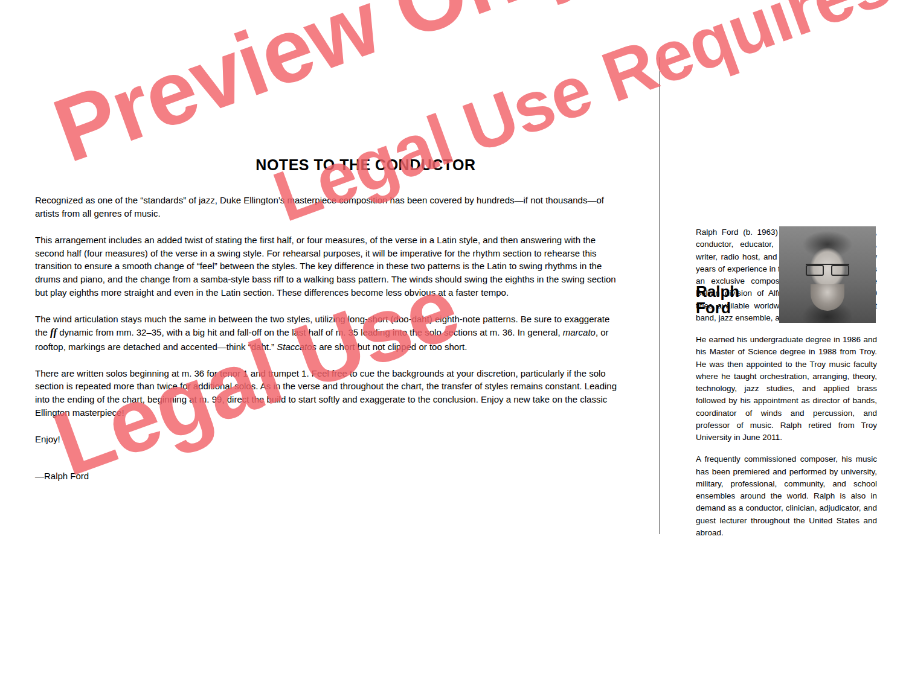NOTES TO THE CONDUCTOR
Recognized as one of the “standards” of jazz, Duke Ellington’s masterpiece composition has been covered by hundreds—if not thousands—of artists from all genres of music.
This arrangement includes an added twist of stating the first half, or four measures, of the verse in a Latin style, and then answering with the second half (four measures) of the verse in a swing style. For rehearsal purposes, it will be imperative for the rhythm section to rehearse this transition to ensure a smooth change of “feel” between the styles. The key difference in these two patterns is the Latin to swing rhythms in the drums and piano, and the change from a samba-style bass riff to a walking bass pattern. The winds should swing the eighths in the swing section but play eighths more straight and even in the Latin section. These differences become less obvious at a faster tempo.
The wind articulation stays much the same in between the two styles, utilizing long-short (doo-daht) eighth-note patterns. Be sure to exaggerate the ff dynamic from mm. 32–35, with a big hit and fall-off on the last half of m. 35 leading into the solo sections at m. 36. In general, marcato, or rooftop, markings are detached and accented—think “daht.” Staccatos are short but not clipped or too short.
There are written solos beginning at m. 36 for tenor 1 and trumpet 1. Feel free to cue the backgrounds at your discretion, particularly if the solo section is repeated more than twice for additional solos. As in the verse and throughout the chart, the transfer of styles remains constant. Leading into the ending of the chart, beginning at m. 99, direct the build to start softly and exaggerate to the conclusion. Enjoy a new take on the classic Ellington masterpiece!
Enjoy!
—Ralph Ford
Ralph Ford (b. 1963) is a composer, arranger, conductor, educator, media creator, producer, writer, radio host, and announcer with over thirty years of experience in these various genres. He is an exclusive composer and arranger for the Belwin division of Alfred Music, with over 240 titles available worldwide for orchestra, concert band, jazz ensemble, and marching band.
He earned his undergraduate degree in 1986 and his Master of Science degree in 1988 from Troy. He was then appointed to the Troy music faculty where he taught orchestration, arranging, theory, technology, jazz studies, and applied brass followed by his appointment as director of bands, coordinator of winds and percussion, and professor of music. Ralph retired from Troy University in June 2011.
A frequently commissioned composer, his music has been premiered and performed by university, military, professional, community, and school ensembles around the world. Ralph is also in demand as a conductor, clinician, adjudicator, and guest lecturer throughout the United States and abroad.
Ralph
Ford
Preview Only
Legal Use Requires Purchase
Legal Use